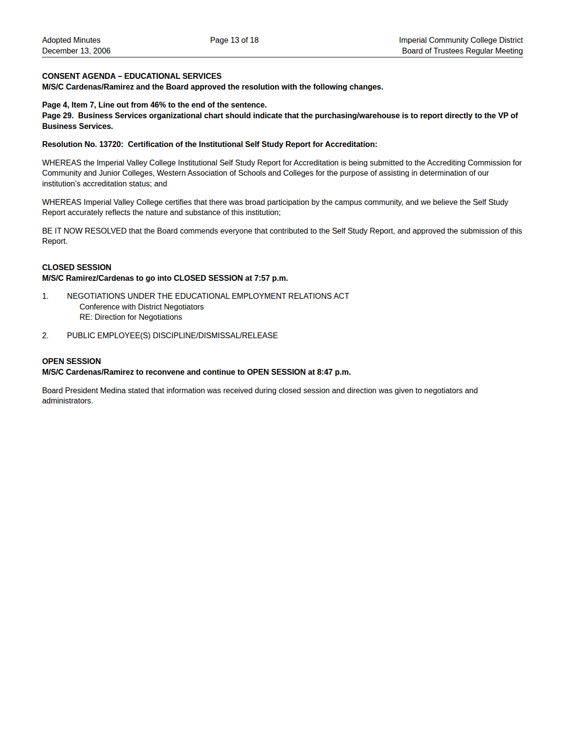| Adopted Minutes | Page 13 of 18 | Imperial Community College District |
| December 13, 2006 | | Board of Trustees Regular Meeting |
CONSENT AGENDA – EDUCATIONAL SERVICES
M/S/C Cardenas/Ramirez and the Board approved the resolution with the following changes.
Page 4, Item 7, Line out from 46% to the end of the sentence.
Page 29. Business Services organizational chart should indicate that the purchasing/warehouse is to report directly to the VP of Business Services.
Resolution No. 13720: Certification of the Institutional Self Study Report for Accreditation:
WHEREAS the Imperial Valley College Institutional Self Study Report for Accreditation is being submitted to the Accrediting Commission for Community and Junior Colleges, Western Association of Schools and Colleges for the purpose of assisting in determination of our institution’s accreditation status; and
WHEREAS Imperial Valley College certifies that there was broad participation by the campus community, and we believe the Self Study Report accurately reflects the nature and substance of this institution;
BE IT NOW RESOLVED that the Board commends everyone that contributed to the Self Study Report, and approved the submission of this Report.
CLOSED SESSION
M/S/C Ramirez/Cardenas to go into CLOSED SESSION at 7:57 p.m.
1. NEGOTIATIONS UNDER THE EDUCATIONAL EMPLOYMENT RELATIONS ACT
Conference with District Negotiators
RE: Direction for Negotiations
2. PUBLIC EMPLOYEE(S) DISCIPLINE/DISMISSAL/RELEASE
OPEN SESSION
M/S/C Cardenas/Ramirez to reconvene and continue to OPEN SESSION at 8:47 p.m.
Board President Medina stated that information was received during closed session and direction was given to negotiators and administrators.